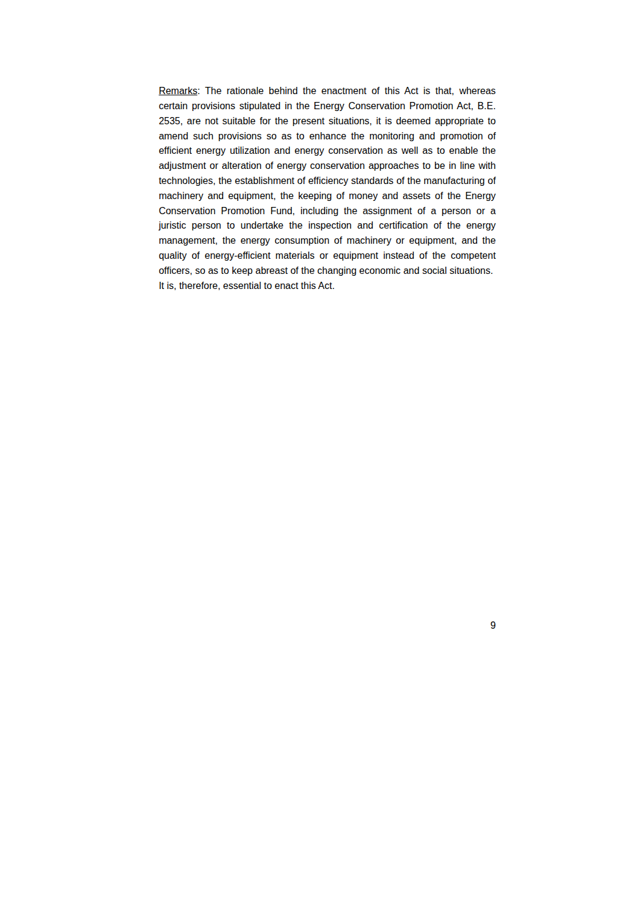Remarks: The rationale behind the enactment of this Act is that, whereas certain provisions stipulated in the Energy Conservation Promotion Act, B.E. 2535, are not suitable for the present situations, it is deemed appropriate to amend such provisions so as to enhance the monitoring and promotion of efficient energy utilization and energy conservation as well as to enable the adjustment or alteration of energy conservation approaches to be in line with technologies, the establishment of efficiency standards of the manufacturing of machinery and equipment, the keeping of money and assets of the Energy Conservation Promotion Fund, including the assignment of a person or a juristic person to undertake the inspection and certification of the energy management, the energy consumption of machinery or equipment, and the quality of energy-efficient materials or equipment instead of the competent officers, so as to keep abreast of the changing economic and social situations. It is, therefore, essential to enact this Act.
9